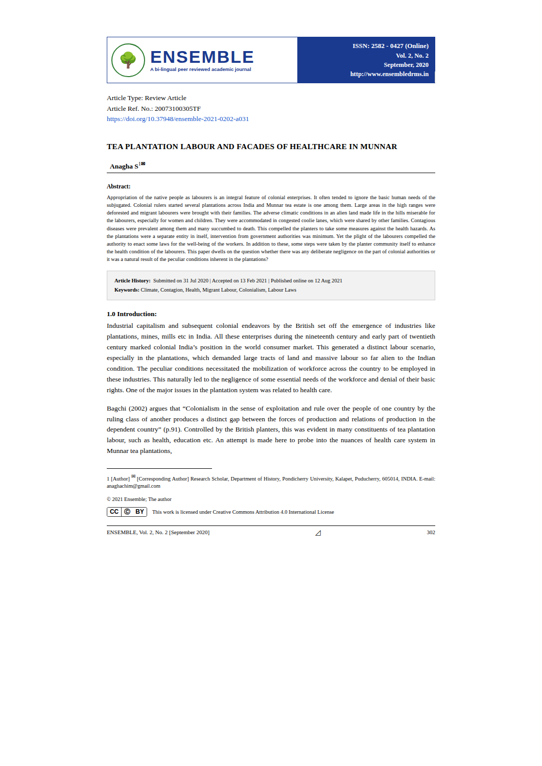🌳
ENSEMBLE A bi-lingual peer reviewed academic journal
ISSN: 2582 - 0427 (Online)
Vol. 2, No. 2
September, 2020
http://www.ensembledrms.in
Crossref
Article Type: Review Article
Article Ref. No.: 20073100305TF
https://doi.org/10.37948/ensemble-2021-0202-a031
TEA PLANTATION LABOUR AND FACADES OF HEALTHCARE IN MUNNAR
Anagha S1✉
Abstract:
Appropriation of the native people as labourers is an integral feature of colonial enterprises. It often tended to ignore the basic human needs of the subjugated. Colonial rulers started several plantations across India and Munnar tea estate is one among them. Large areas in the high ranges were deforested and migrant labourers were brought with their families. The adverse climatic conditions in an alien land made life in the hills miserable for the labourers, especially for women and children. They were accommodated in congested coolie lanes, which were shared by other families. Contagious diseases were prevalent among them and many succumbed to death. This compelled the planters to take some measures against the health hazards. As the plantations were a separate entity in itself, intervention from government authorities was minimum. Yet the plight of the labourers compelled the authority to enact some laws for the well-being of the workers. In addition to these, some steps were taken by the planter community itself to enhance the health condition of the labourers. This paper dwells on the question whether there was any deliberate negligence on the part of colonial authorities or it was a natural result of the peculiar conditions inherent in the plantations?
Article History: Submitted on 31 Jul 2020 | Accepted on 13 Feb 2021 | Published online on 12 Aug 2021
Keywords: Climate, Contagion, Health, Migrant Labour, Colonialism, Labour Laws
1.0 Introduction:
Industrial capitalism and subsequent colonial endeavors by the British set off the emergence of industries like plantations, mines, mills etc in India. All these enterprises during the nineteenth century and early part of twentieth century marked colonial India’s position in the world consumer market. This generated a distinct labour scenario, especially in the plantations, which demanded large tracts of land and massive labour so far alien to the Indian condition. The peculiar conditions necessitated the mobilization of workforce across the country to be employed in these industries. This naturally led to the negligence of some essential needs of the workforce and denial of their basic rights. One of the major issues in the plantation system was related to health care.
Bagchi (2002) argues that “Colonialism in the sense of exploitation and rule over the people of one country by the ruling class of another produces a distinct gap between the forces of production and relations of production in the dependent country” (p.91). Controlled by the British planters, this was evident in many constituents of tea plantation labour, such as health, education etc. An attempt is made here to probe into the nuances of health care system in Munnar tea plantations,
1 [Author] ✉ [Corresponding Author] Research Scholar, Department of History, Pondicherry University, Kalapet, Puducherry, 605014, INDIA. E-mail: anaghachim@gmail.com
© 2021 Ensemble; The author
CCⒸBY This work is licensed under Creative Commons Attribution 4.0 International License
ENSEMBLE, Vol. 2, No. 2 [September 2020]
◿
302